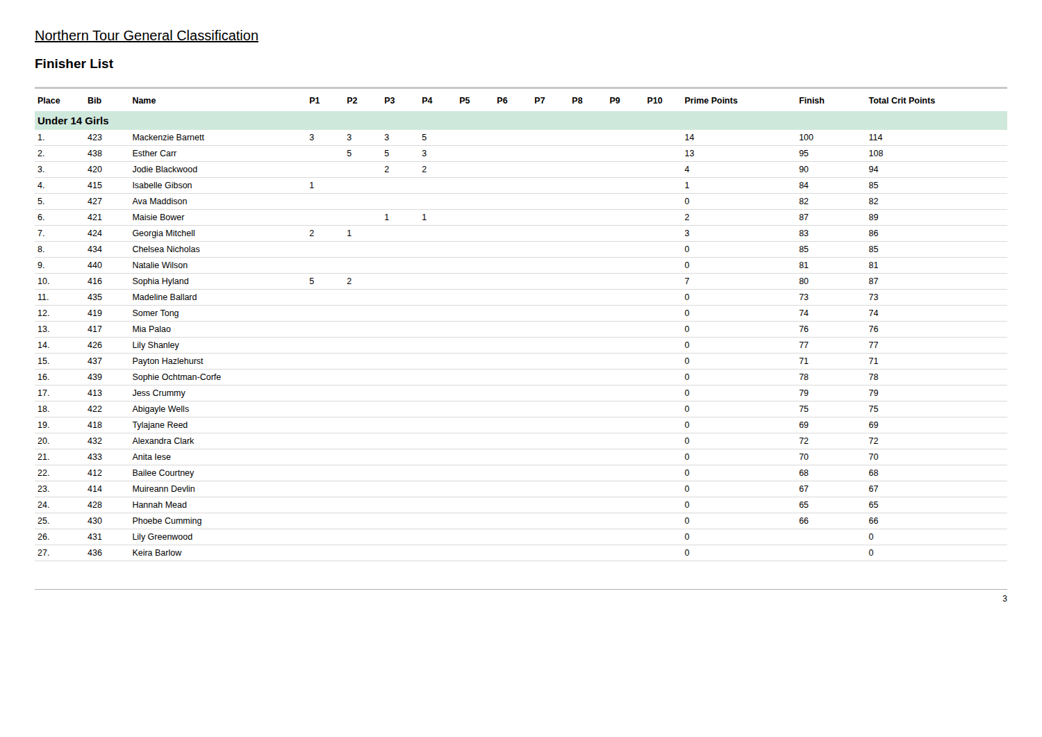Northern Tour General Classification
Finisher List
| Place | Bib | Name | P1 | P2 | P3 | P4 | P5 | P6 | P7 | P8 | P9 | P10 | Prime Points | Finish | Total Crit Points |
| --- | --- | --- | --- | --- | --- | --- | --- | --- | --- | --- | --- | --- | --- | --- | --- |
| Under 14 Girls |
| 1. | 423 | Mackenzie Barnett | 3 | 3 | 3 | 5 | | | | | | | 14 | 100 | 114 |
| 2. | 438 | Esther Carr | | 5 | 5 | 3 | | | | | | | 13 | 95 | 108 |
| 3. | 420 | Jodie Blackwood | | | 2 | 2 | | | | | | | 4 | 90 | 94 |
| 4. | 415 | Isabelle Gibson | 1 | | | | | | | | | | 1 | 84 | 85 |
| 5. | 427 | Ava Maddison | | | | | | | | | | | 0 | 82 | 82 |
| 6. | 421 | Maisie Bower | | | 1 | 1 | | | | | | | 2 | 87 | 89 |
| 7. | 424 | Georgia Mitchell | 2 | 1 | | | | | | | | | 3 | 83 | 86 |
| 8. | 434 | Chelsea Nicholas | | | | | | | | | | | 0 | 85 | 85 |
| 9. | 440 | Natalie Wilson | | | | | | | | | | | 0 | 81 | 81 |
| 10. | 416 | Sophia Hyland | 5 | 2 | | | | | | | | | 7 | 80 | 87 |
| 11. | 435 | Madeline Ballard | | | | | | | | | | | 0 | 73 | 73 |
| 12. | 419 | Somer Tong | | | | | | | | | | | 0 | 74 | 74 |
| 13. | 417 | Mia Palao | | | | | | | | | | | 0 | 76 | 76 |
| 14. | 426 | Lily Shanley | | | | | | | | | | | 0 | 77 | 77 |
| 15. | 437 | Payton Hazlehurst | | | | | | | | | | | 0 | 71 | 71 |
| 16. | 439 | Sophie Ochtman-Corfe | | | | | | | | | | | 0 | 78 | 78 |
| 17. | 413 | Jess Crummy | | | | | | | | | | | 0 | 79 | 79 |
| 18. | 422 | Abigayle Wells | | | | | | | | | | | 0 | 75 | 75 |
| 19. | 418 | Tylajane Reed | | | | | | | | | | | 0 | 69 | 69 |
| 20. | 432 | Alexandra Clark | | | | | | | | | | | 0 | 72 | 72 |
| 21. | 433 | Anita Iese | | | | | | | | | | | 0 | 70 | 70 |
| 22. | 412 | Bailee Courtney | | | | | | | | | | | 0 | 68 | 68 |
| 23. | 414 | Muireann Devlin | | | | | | | | | | | 0 | 67 | 67 |
| 24. | 428 | Hannah Mead | | | | | | | | | | | 0 | 65 | 65 |
| 25. | 430 | Phoebe Cumming | | | | | | | | | | | 0 | 66 | 66 |
| 26. | 431 | Lily Greenwood | | | | | | | | | | | 0 | | 0 |
| 27. | 436 | Keira Barlow | | | | | | | | | | | 0 | | 0 |
3